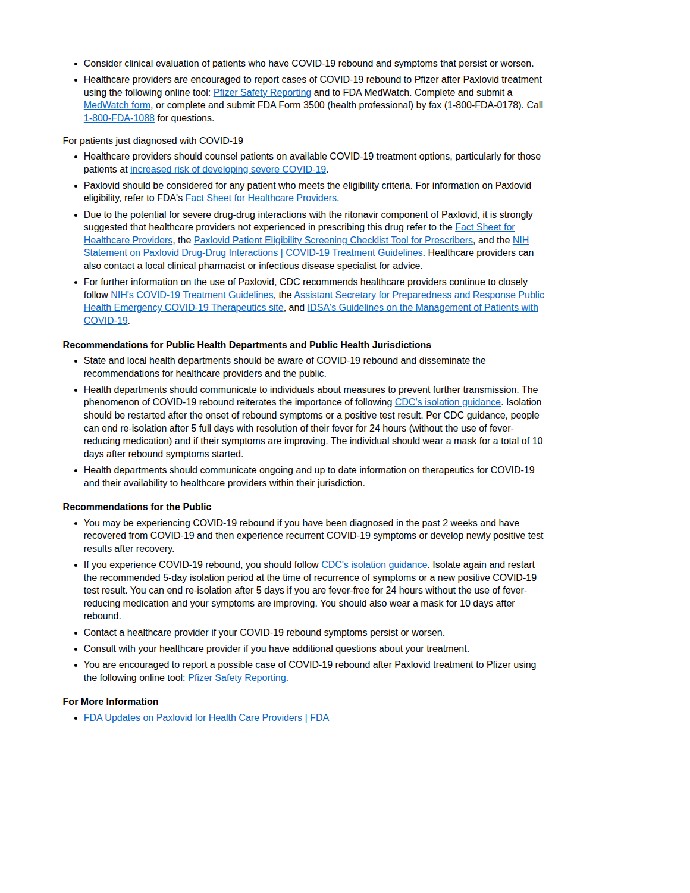Consider clinical evaluation of patients who have COVID-19 rebound and symptoms that persist or worsen.
Healthcare providers are encouraged to report cases of COVID-19 rebound to Pfizer after Paxlovid treatment using the following online tool: Pfizer Safety Reporting and to FDA MedWatch. Complete and submit a MedWatch form, or complete and submit FDA Form 3500 (health professional) by fax (1-800-FDA-0178). Call 1-800-FDA-1088 for questions.
For patients just diagnosed with COVID-19
Healthcare providers should counsel patients on available COVID-19 treatment options, particularly for those patients at increased risk of developing severe COVID-19.
Paxlovid should be considered for any patient who meets the eligibility criteria. For information on Paxlovid eligibility, refer to FDA's Fact Sheet for Healthcare Providers.
Due to the potential for severe drug-drug interactions with the ritonavir component of Paxlovid, it is strongly suggested that healthcare providers not experienced in prescribing this drug refer to the Fact Sheet for Healthcare Providers, the Paxlovid Patient Eligibility Screening Checklist Tool for Prescribers, and the NIH Statement on Paxlovid Drug-Drug Interactions | COVID-19 Treatment Guidelines. Healthcare providers can also contact a local clinical pharmacist or infectious disease specialist for advice.
For further information on the use of Paxlovid, CDC recommends healthcare providers continue to closely follow NIH's COVID-19 Treatment Guidelines, the Assistant Secretary for Preparedness and Response Public Health Emergency COVID-19 Therapeutics site, and IDSA's Guidelines on the Management of Patients with COVID-19.
Recommendations for Public Health Departments and Public Health Jurisdictions
State and local health departments should be aware of COVID-19 rebound and disseminate the recommendations for healthcare providers and the public.
Health departments should communicate to individuals about measures to prevent further transmission. The phenomenon of COVID-19 rebound reiterates the importance of following CDC's isolation guidance. Isolation should be restarted after the onset of rebound symptoms or a positive test result. Per CDC guidance, people can end re-isolation after 5 full days with resolution of their fever for 24 hours (without the use of fever-reducing medication) and if their symptoms are improving. The individual should wear a mask for a total of 10 days after rebound symptoms started.
Health departments should communicate ongoing and up to date information on therapeutics for COVID-19 and their availability to healthcare providers within their jurisdiction.
Recommendations for the Public
You may be experiencing COVID-19 rebound if you have been diagnosed in the past 2 weeks and have recovered from COVID-19 and then experience recurrent COVID-19 symptoms or develop newly positive test results after recovery.
If you experience COVID-19 rebound, you should follow CDC's isolation guidance. Isolate again and restart the recommended 5-day isolation period at the time of recurrence of symptoms or a new positive COVID-19 test result. You can end re-isolation after 5 days if you are fever-free for 24 hours without the use of fever-reducing medication and your symptoms are improving. You should also wear a mask for 10 days after rebound.
Contact a healthcare provider if your COVID-19 rebound symptoms persist or worsen.
Consult with your healthcare provider if you have additional questions about your treatment.
You are encouraged to report a possible case of COVID-19 rebound after Paxlovid treatment to Pfizer using the following online tool: Pfizer Safety Reporting.
For More Information
FDA Updates on Paxlovid for Health Care Providers | FDA